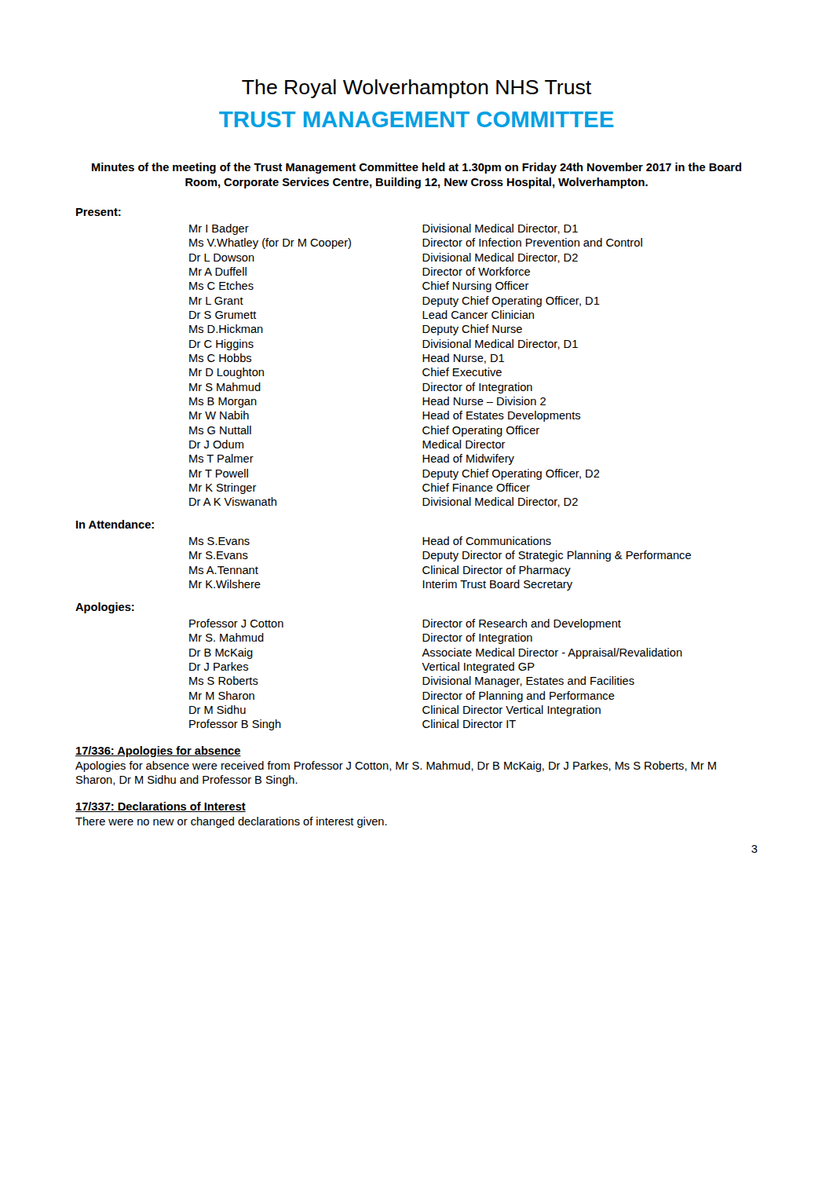The Royal Wolverhampton NHS Trust
TRUST MANAGEMENT COMMITTEE
Minutes of the meeting of the Trust Management Committee held at 1.30pm on Friday 24th November 2017 in the Board Room, Corporate Services Centre, Building 12, New Cross Hospital, Wolverhampton.
Present:
| Mr I Badger | Divisional Medical Director, D1 |
| Ms V.Whatley (for Dr M Cooper) | Director of Infection Prevention and Control |
| Dr L Dowson | Divisional Medical Director, D2 |
| Mr A Duffell | Director of Workforce |
| Ms C Etches | Chief Nursing Officer |
| Mr L Grant | Deputy Chief Operating Officer, D1 |
| Dr S Grumett | Lead Cancer Clinician |
| Ms D.Hickman | Deputy Chief Nurse |
| Dr C Higgins | Divisional Medical Director, D1 |
| Ms C Hobbs | Head Nurse, D1 |
| Mr D Loughton | Chief Executive |
| Mr S Mahmud | Director of Integration |
| Ms B Morgan | Head Nurse – Division 2 |
| Mr W Nabih | Head of Estates Developments |
| Ms G Nuttall | Chief Operating Officer |
| Dr J Odum | Medical Director |
| Ms T Palmer | Head of Midwifery |
| Mr T Powell | Deputy Chief Operating Officer, D2 |
| Mr K Stringer | Chief Finance Officer |
| Dr A K Viswanath | Divisional Medical Director, D2 |
In Attendance:
| Ms S.Evans | Head of Communications |
| Mr S.Evans | Deputy Director of Strategic Planning & Performance |
| Ms A.Tennant | Clinical Director of Pharmacy |
| Mr K.Wilshere | Interim Trust Board Secretary |
Apologies:
| Professor J Cotton | Director of Research and Development |
| Mr S. Mahmud | Director of Integration |
| Dr B McKaig | Associate Medical Director - Appraisal/Revalidation |
| Dr J Parkes | Vertical Integrated GP |
| Ms S Roberts | Divisional Manager, Estates and Facilities |
| Mr M Sharon | Director of Planning and Performance |
| Dr M Sidhu | Clinical Director Vertical Integration |
| Professor B Singh | Clinical Director IT |
17/336: Apologies for absence
Apologies for absence were received from Professor J Cotton, Mr S. Mahmud, Dr B McKaig, Dr J Parkes, Ms S Roberts, Mr M Sharon, Dr M Sidhu and Professor B Singh.
17/337: Declarations of Interest
There were no new or changed declarations of interest given.
3